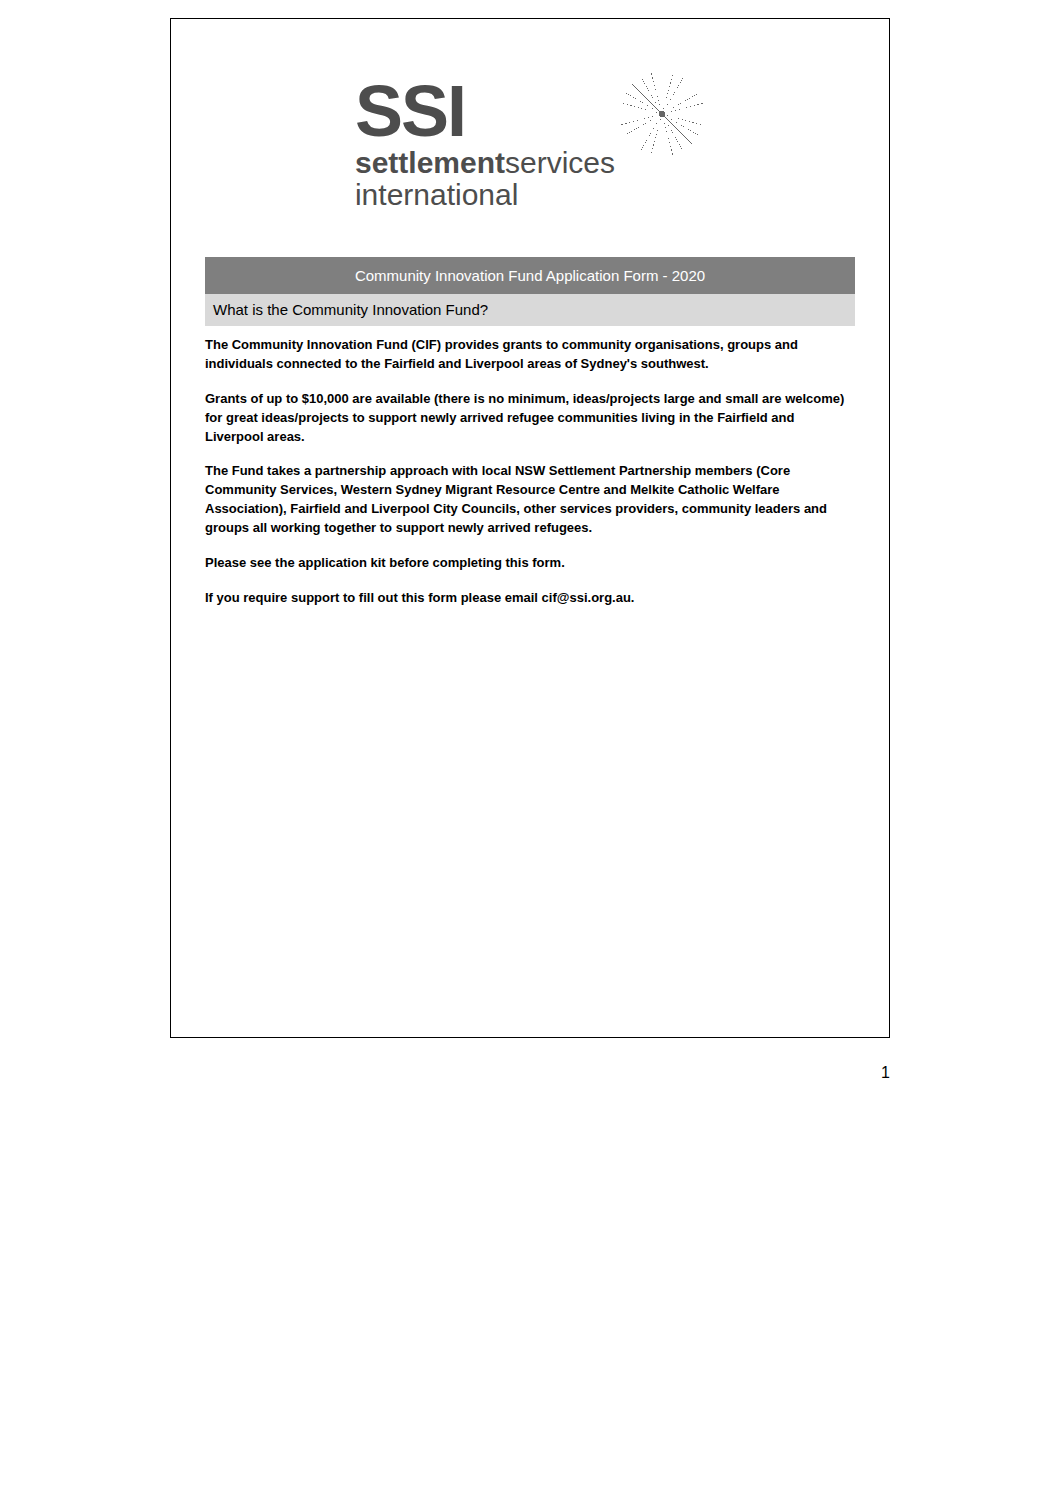SSI
settlementservices
international
Community Innovation Fund Application Form - 2020
What is the Community Innovation Fund?
The Community Innovation Fund (CIF) provides grants to community organisations, groups and individuals connected to the Fairfield and Liverpool areas of Sydney's southwest.
Grants of up to $10,000 are available (there is no minimum, ideas/projects large and small are welcome) for great ideas/projects to support newly arrived refugee communities living in the Fairfield and Liverpool areas.
The Fund takes a partnership approach with local NSW Settlement Partnership members (Core Community Services, Western Sydney Migrant Resource Centre and Melkite Catholic Welfare Association), Fairfield and Liverpool City Councils, other services providers, community leaders and groups all working together to support newly arrived refugees.
Please see the application kit before completing this form.
If you require support to fill out this form please email cif@ssi.org.au.
1